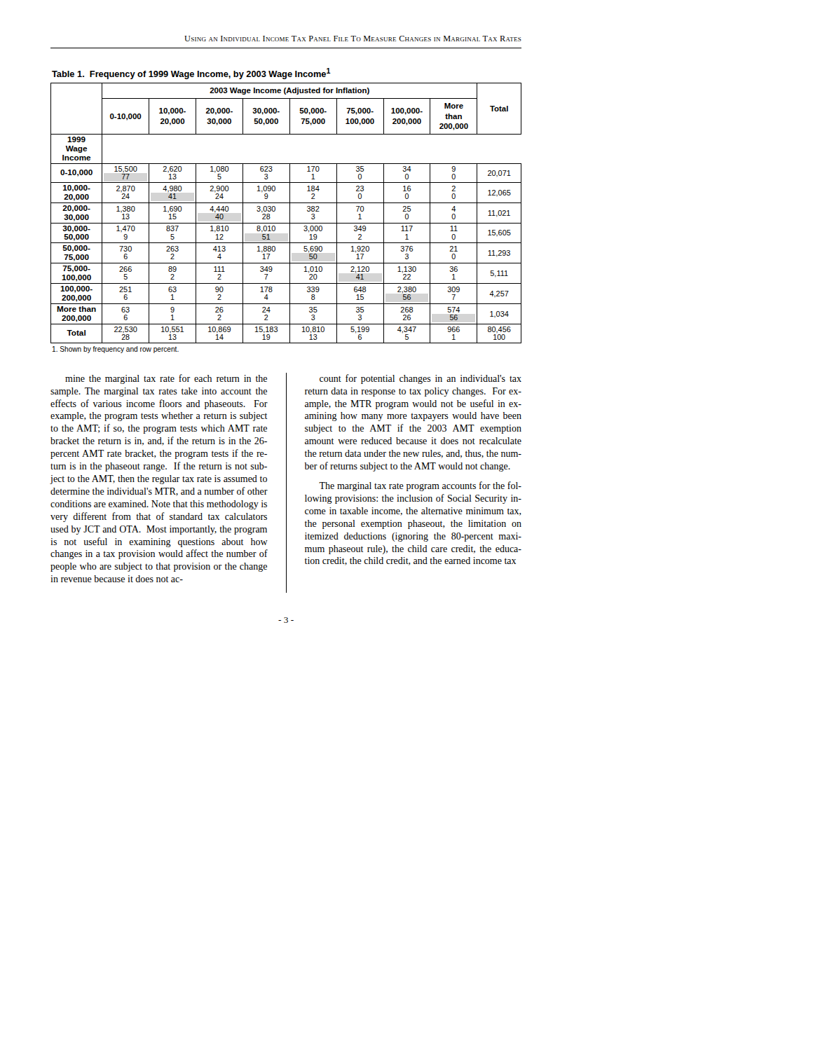Using an Individual Income Tax Panel File To Measure Changes in Marginal Tax Rates
Table 1. Frequency of 1999 Wage Income, by 2003 Wage Income1
| | 2003 Wage Income (Adjusted for Inflation) | Total |
| --- | --- | --- |
| 0-10,000 | 10,000- 20,000 | 20,000- 30,000 | 30,000- 50,000 | 50,000- 75,000 | 75,000- 100,000 | 100,000- 200,000 | More than 200,000 |
| 1999 Wage Income | |
| 0-10,000 | 15,500 77 | 2,620 13 | 1,080 5 | 623 3 | 170 1 | 35 0 | 34 0 | 9 0 | 20,071 |
| 10,000- 20,000 | 2,870 24 | 4,980 41 | 2,900 24 | 1,090 9 | 184 2 | 23 0 | 16 0 | 2 0 | 12,065 |
| 20,000- 30,000 | 1,380 13 | 1,690 15 | 4,440 40 | 3,030 28 | 382 3 | 70 1 | 25 0 | 4 0 | 11,021 |
| 30,000- 50,000 | 1,470 9 | 837 5 | 1,810 12 | 8,010 51 | 3,000 19 | 349 2 | 117 1 | 11 0 | 15,605 |
| 50,000- 75,000 | 730 6 | 263 2 | 413 4 | 1,880 17 | 5,690 50 | 1,920 17 | 376 3 | 21 0 | 11,293 |
| 75,000- 100,000 | 266 5 | 89 2 | 111 2 | 349 7 | 1,010 20 | 2,120 41 | 1,130 22 | 36 1 | 5,111 |
| 100,000- 200,000 | 251 6 | 63 1 | 90 2 | 178 4 | 339 8 | 648 15 | 2,380 56 | 309 7 | 4,257 |
| More than 200,000 | 63 6 | 9 1 | 26 2 | 24 2 | 35 3 | 35 3 | 268 26 | 574 56 | 1,034 |
| Total | 22,530 28 | 10,551 13 | 10,869 14 | 15,183 19 | 10,810 13 | 5,199 6 | 4,347 5 | 966 1 | 80,456 100 |
1. Shown by frequency and row percent.
mine the marginal tax rate for each return in the sample. The marginal tax rates take into account the effects of various income floors and phaseouts. For example, the program tests whether a return is subject to the AMT; if so, the program tests which AMT rate bracket the return is in, and, if the return is in the 26-percent AMT rate bracket, the program tests if the return is in the phaseout range. If the return is not subject to the AMT, then the regular tax rate is assumed to determine the individual's MTR, and a number of other conditions are examined. Note that this methodology is very different from that of standard tax calculators used by JCT and OTA. Most importantly, the program is not useful in examining questions about how changes in a tax provision would affect the number of people who are subject to that provision or the change in revenue because it does not ac-
count for potential changes in an individual's tax return data in response to tax policy changes. For example, the MTR program would not be useful in examining how many more taxpayers would have been subject to the AMT if the 2003 AMT exemption amount were reduced because it does not recalculate the return data under the new rules, and, thus, the number of returns subject to the AMT would not change.
The marginal tax rate program accounts for the following provisions: the inclusion of Social Security income in taxable income, the alternative minimum tax, the personal exemption phaseout, the limitation on itemized deductions (ignoring the 80-percent maximum phaseout rule), the child care credit, the education credit, the child credit, and the earned income tax
- 3 -